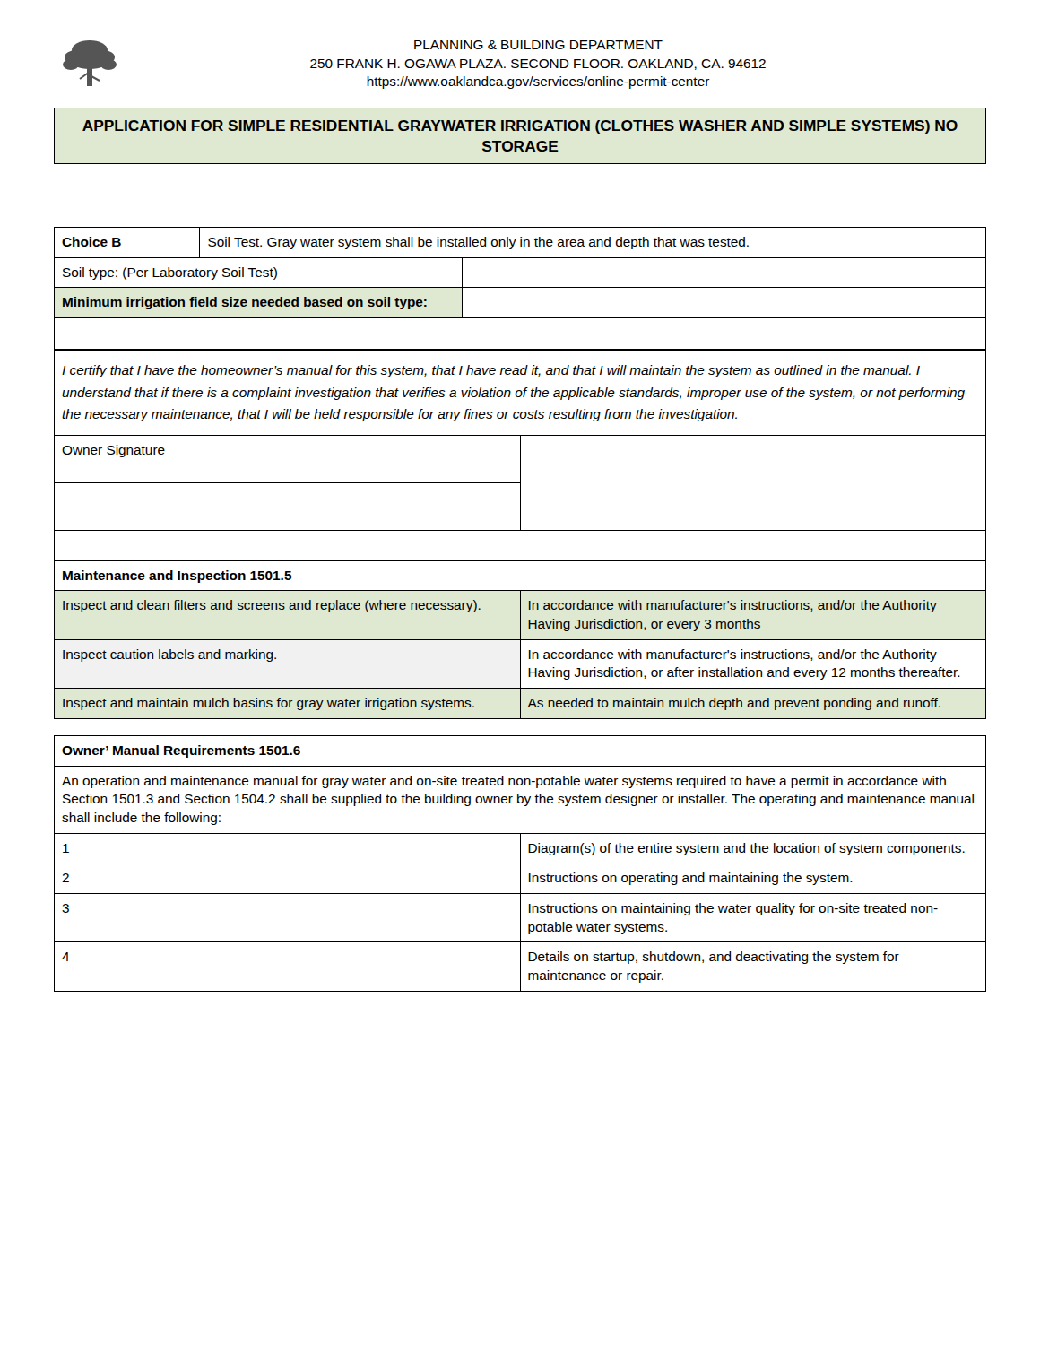PLANNING & BUILDING DEPARTMENT
250 FRANK H. OGAWA PLAZA. SECOND FLOOR. OAKLAND, CA. 94612
https://www.oaklandca.gov/services/online-permit-center
APPLICATION FOR SIMPLE RESIDENTIAL GRAYWATER IRRIGATION (CLOTHES WASHER AND SIMPLE SYSTEMS) NO STORAGE
| Choice B | Soil Test. Gray water system shall be installed only in the area and depth that was tested. |
| Soil type: (Per Laboratory Soil Test) | |
| Minimum irrigation field size needed based on soil type: | |
| I certify that I have the homeowner’s manual for this system, that I have read it, and that I will maintain the system as outlined in the manual. I understand that if there is a complaint investigation that verifies a violation of the applicable standards, improper use of the system, or not performing the necessary maintenance, that I will be held responsible for any fines or costs resulting from the investigation. |
| Owner Signature | |
| Maintenance and Inspection 1501.5 |
| Inspect and clean filters and screens and replace (where necessary). | In accordance with manufacturer's instructions, and/or the Authority Having Jurisdiction, or every 3 months |
| Inspect caution labels and marking. | In accordance with manufacturer's instructions, and/or the Authority Having Jurisdiction, or after installation and every 12 months thereafter. |
| Inspect and maintain mulch basins for gray water irrigation systems. | As needed to maintain mulch depth and prevent ponding and runoff. |
| Owner’ Manual Requirements 1501.6 |
| An operation and maintenance manual for gray water and on-site treated non-potable water systems required to have a permit in accordance with Section 1501.3 and Section 1504.2 shall be supplied to the building owner by the system designer or installer. The operating and maintenance manual shall include the following: |
| 1 | Diagram(s) of the entire system and the location of system components. |
| 2 | Instructions on operating and maintaining the system. |
| 3 | Instructions on maintaining the water quality for on-site treated non-potable water systems. |
| 4 | Details on startup, shutdown, and deactivating the system for maintenance or repair. |